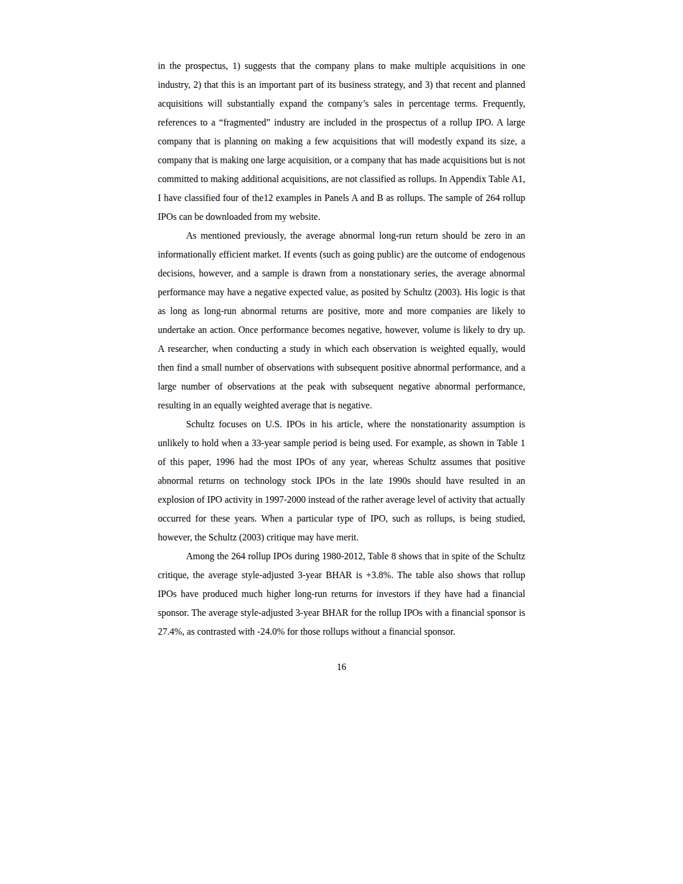in the prospectus, 1) suggests that the company plans to make multiple acquisitions in one industry, 2) that this is an important part of its business strategy, and 3) that recent and planned acquisitions will substantially expand the company’s sales in percentage terms. Frequently, references to a “fragmented” industry are included in the prospectus of a rollup IPO. A large company that is planning on making a few acquisitions that will modestly expand its size, a company that is making one large acquisition, or a company that has made acquisitions but is not committed to making additional acquisitions, are not classified as rollups. In Appendix Table A1, I have classified four of the12 examples in Panels A and B as rollups. The sample of 264 rollup IPOs can be downloaded from my website.
As mentioned previously, the average abnormal long-run return should be zero in an informationally efficient market. If events (such as going public) are the outcome of endogenous decisions, however, and a sample is drawn from a nonstationary series, the average abnormal performance may have a negative expected value, as posited by Schultz (2003). His logic is that as long as long-run abnormal returns are positive, more and more companies are likely to undertake an action. Once performance becomes negative, however, volume is likely to dry up. A researcher, when conducting a study in which each observation is weighted equally, would then find a small number of observations with subsequent positive abnormal performance, and a large number of observations at the peak with subsequent negative abnormal performance, resulting in an equally weighted average that is negative.
Schultz focuses on U.S. IPOs in his article, where the nonstationarity assumption is unlikely to hold when a 33-year sample period is being used. For example, as shown in Table 1 of this paper, 1996 had the most IPOs of any year, whereas Schultz assumes that positive abnormal returns on technology stock IPOs in the late 1990s should have resulted in an explosion of IPO activity in 1997-2000 instead of the rather average level of activity that actually occurred for these years. When a particular type of IPO, such as rollups, is being studied, however, the Schultz (2003) critique may have merit.
Among the 264 rollup IPOs during 1980-2012, Table 8 shows that in spite of the Schultz critique, the average style-adjusted 3-year BHAR is +3.8%. The table also shows that rollup IPOs have produced much higher long-run returns for investors if they have had a financial sponsor. The average style-adjusted 3-year BHAR for the rollup IPOs with a financial sponsor is 27.4%, as contrasted with -24.0% for those rollups without a financial sponsor.
16